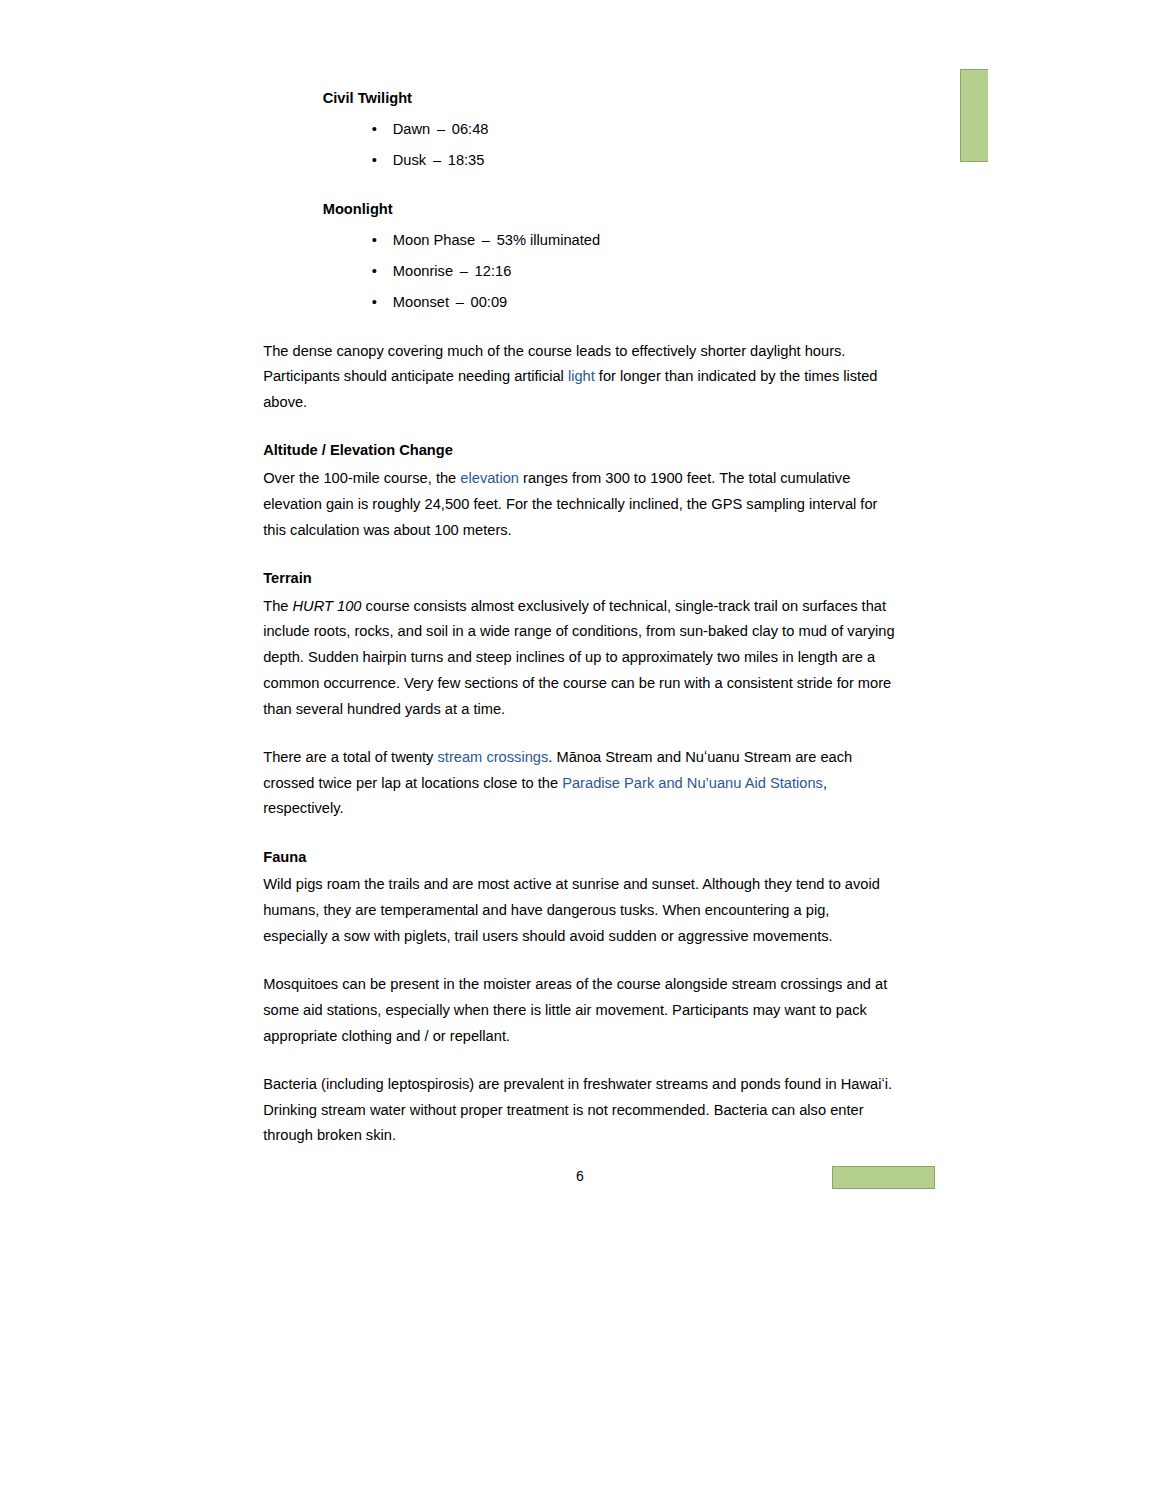Civil Twilight
Dawn – 06:48
Dusk – 18:35
Moonlight
Moon Phase – 53% illuminated
Moonrise – 12:16
Moonset – 00:09
The dense canopy covering much of the course leads to effectively shorter daylight hours. Participants should anticipate needing artificial light for longer than indicated by the times listed above.
Altitude / Elevation Change
Over the 100-mile course, the elevation ranges from 300 to 1900 feet. The total cumulative elevation gain is roughly 24,500 feet. For the technically inclined, the GPS sampling interval for this calculation was about 100 meters.
Terrain
The HURT 100 course consists almost exclusively of technical, single-track trail on surfaces that include roots, rocks, and soil in a wide range of conditions, from sun-baked clay to mud of varying depth. Sudden hairpin turns and steep inclines of up to approximately two miles in length are a common occurrence. Very few sections of the course can be run with a consistent stride for more than several hundred yards at a time.
There are a total of twenty stream crossings. Mānoa Stream and Nuʻuanu Stream are each crossed twice per lap at locations close to the Paradise Park and Nu’uanu Aid Stations, respectively.
Fauna
Wild pigs roam the trails and are most active at sunrise and sunset. Although they tend to avoid humans, they are temperamental and have dangerous tusks. When encountering a pig, especially a sow with piglets, trail users should avoid sudden or aggressive movements.
Mosquitoes can be present in the moister areas of the course alongside stream crossings and at some aid stations, especially when there is little air movement. Participants may want to pack appropriate clothing and / or repellant.
Bacteria (including leptospirosis) are prevalent in freshwater streams and ponds found in Hawaiʻi. Drinking stream water without proper treatment is not recommended. Bacteria can also enter through broken skin.
6